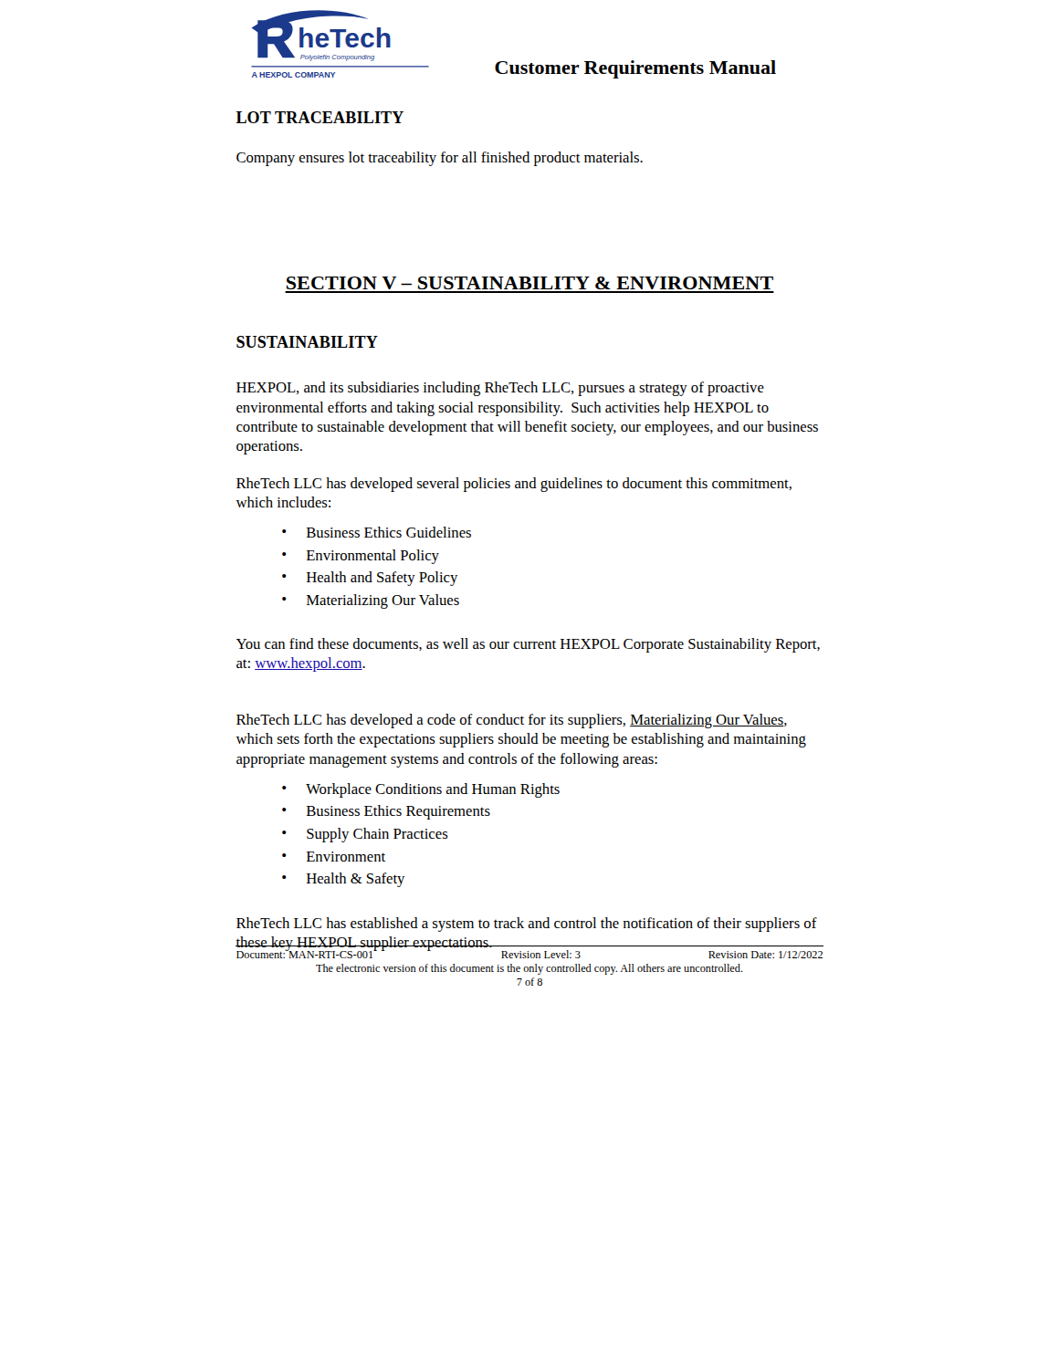heTech Polyolefin Compounding A HEXPOL COMPANY
Customer Requirements Manual
LOT TRACEABILITY
Company ensures lot traceability for all finished product materials.
SECTION V – SUSTAINABILITY & ENVIRONMENT
SUSTAINABILITY
HEXPOL, and its subsidiaries including RheTech LLC, pursues a strategy of proactive environmental efforts and taking social responsibility. Such activities help HEXPOL to contribute to sustainable development that will benefit society, our employees, and our business operations.
RheTech LLC has developed several policies and guidelines to document this commitment, which includes:
Business Ethics Guidelines
Environmental Policy
Health and Safety Policy
Materializing Our Values
You can find these documents, as well as our current HEXPOL Corporate Sustainability Report, at: www.hexpol.com.
RheTech LLC has developed a code of conduct for its suppliers, Materializing Our Values, which sets forth the expectations suppliers should be meeting be establishing and maintaining appropriate management systems and controls of the following areas:
Workplace Conditions and Human Rights
Business Ethics Requirements
Supply Chain Practices
Environment
Health & Safety
RheTech LLC has established a system to track and control the notification of their suppliers of these key HEXPOL supplier expectations.
Document: MAN-RTI-CS-001 Revision Level: 3 Revision Date: 1/12/2022
The electronic version of this document is the only controlled copy. All others are uncontrolled.
7 of 8